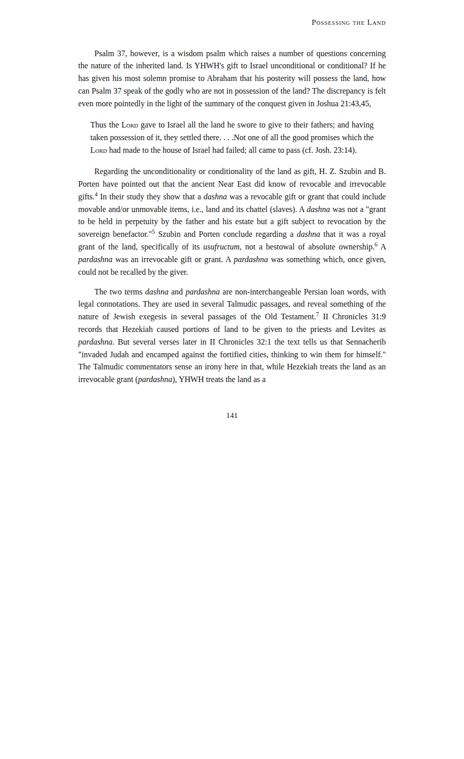Possessing the Land
Psalm 37, however, is a wisdom psalm which raises a number of questions concerning the nature of the inherited land. Is YHWH's gift to Israel unconditional or conditional? If he has given his most solemn promise to Abraham that his posterity will possess the land, how can Psalm 37 speak of the godly who are not in possession of the land? The discrepancy is felt even more pointedly in the light of the summary of the conquest given in Joshua 21:43,45,
Thus the Lord gave to Israel all the land he swore to give to their fathers; and having taken possession of it, they settled there. . . .Not one of all the good promises which the Lord had made to the house of Israel had failed; all came to pass (cf. Josh. 23:14).
Regarding the unconditionality or conditionality of the land as gift, H. Z. Szubin and B. Porten have pointed out that the ancient Near East did know of revocable and irrevocable gifts.4 In their study they show that a dashna was a revocable gift or grant that could include movable and/or unmovable items, i.e., land and its chattel (slaves). A dashna was not a "grant to be held in perpetuity by the father and his estate but a gift subject to revocation by the sovereign benefactor."5 Szubin and Porten conclude regarding a dashna that it was a royal grant of the land, specifically of its usufructum, not a bestowal of absolute ownership.6 A pardashna was an irrevocable gift or grant. A pardashna was something which, once given, could not be recalled by the giver.
The two terms dashna and pardashna are non-interchangeable Persian loan words, with legal connotations. They are used in several Talmudic passages, and reveal something of the nature of Jewish exegesis in several passages of the Old Testament.7 II Chronicles 31:9 records that Hezekiah caused portions of land to be given to the priests and Levites as pardashna. But several verses later in II Chronicles 32:1 the text tells us that Sennacherib "invaded Judah and encamped against the fortified cities, thinking to win them for himself." The Talmudic commentators sense an irony here in that, while Hezekiah treats the land as an irrevocable grant (pardashna), YHWH treats the land as a
141